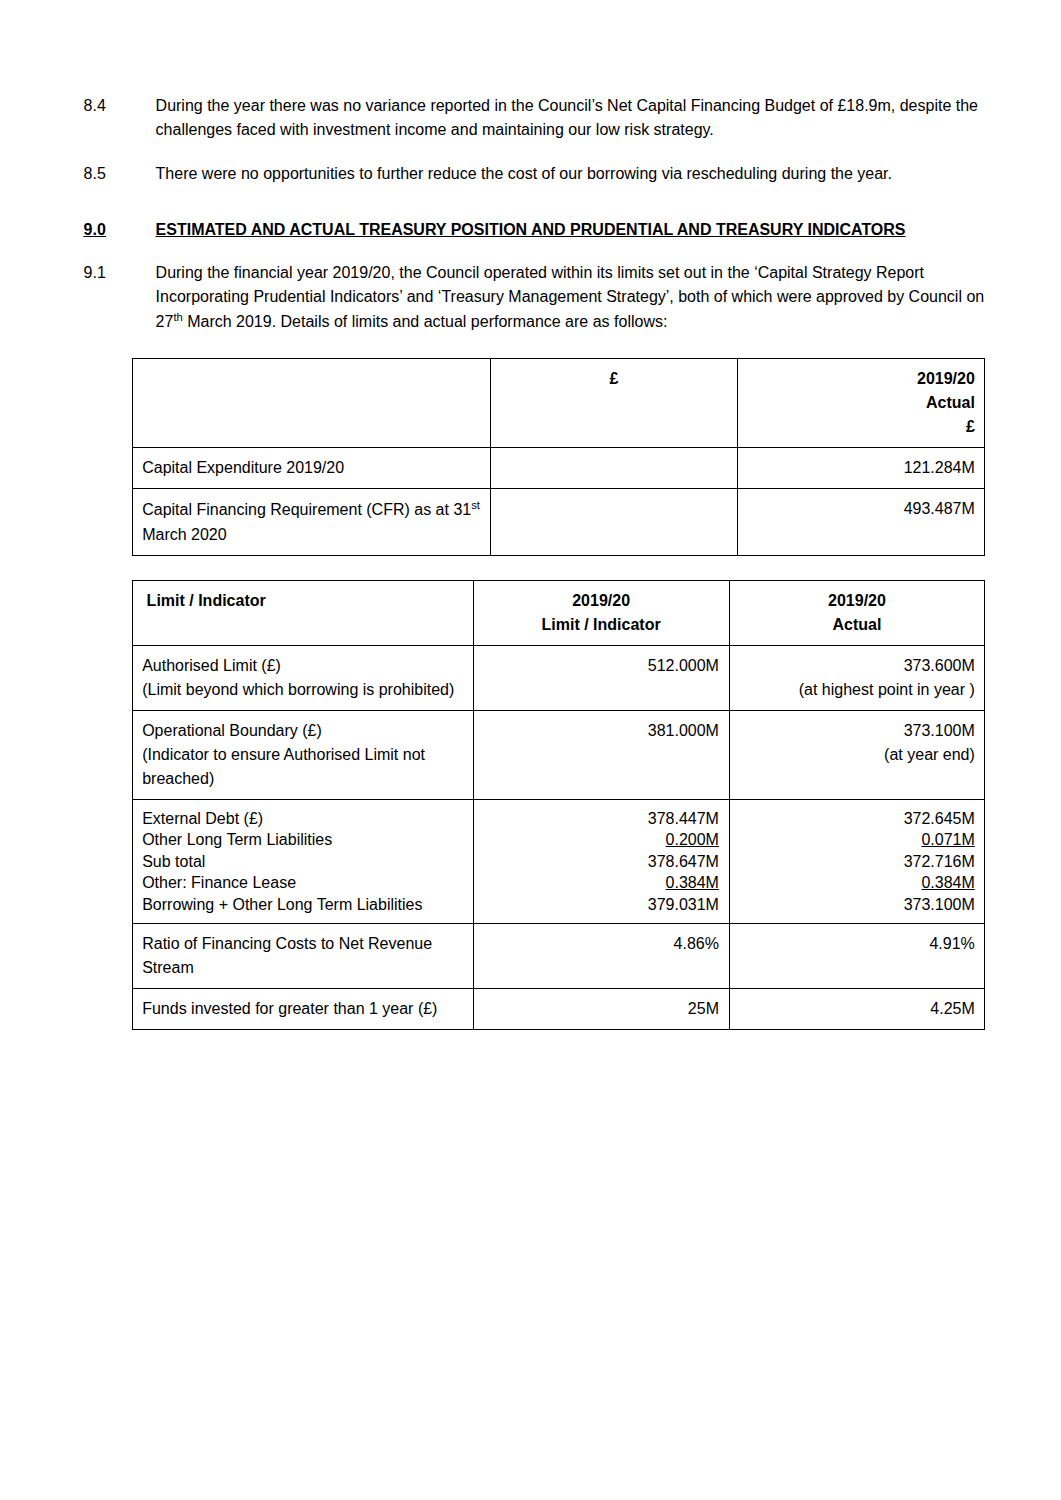8.4
During the year there was no variance reported in the Council’s Net Capital Financing Budget of £18.9m, despite the challenges faced with investment income and maintaining our low risk strategy.
8.5
There were no opportunities to further reduce the cost of our borrowing via rescheduling during the year.
9.0 ESTIMATED AND ACTUAL TREASURY POSITION AND PRUDENTIAL AND TREASURY INDICATORS
9.1
During the financial year 2019/20, the Council operated within its limits set out in the ‘Capital Strategy Report Incorporating Prudential Indicators’ and ‘Treasury Management Strategy’, both of which were approved by Council on 27th March 2019. Details of limits and actual performance are as follows:
| | £ | 2019/20 Actual £ |
| Capital Expenditure 2019/20 | | 121.284M |
| Capital Financing Requirement (CFR) as at 31 st March 2020 | | 493.487M |
| Limit / Indicator | 2019/20 Limit / Indicator | 2019/20 Actual |
| --- | --- | --- |
| Authorised Limit (£) (Limit beyond which borrowing is prohibited) | 512.000M | 373.600M (at highest point in year ) |
| Operational Boundary (£) (Indicator to ensure Authorised Limit not breached) | 381.000M | 373.100M (at year end) |
| External Debt (£) Other Long Term Liabilities Sub total Other: Finance Lease Borrowing + Other Long Term Liabilities | 378.447M 0.200M 378.647M 0.384M 379.031M | 372.645M 0.071M 372.716M 0.384M 373.100M |
| Ratio of Financing Costs to Net Revenue Stream | 4.86% | 4.91% |
| Funds invested for greater than 1 year (£) | 25M | 4.25M |